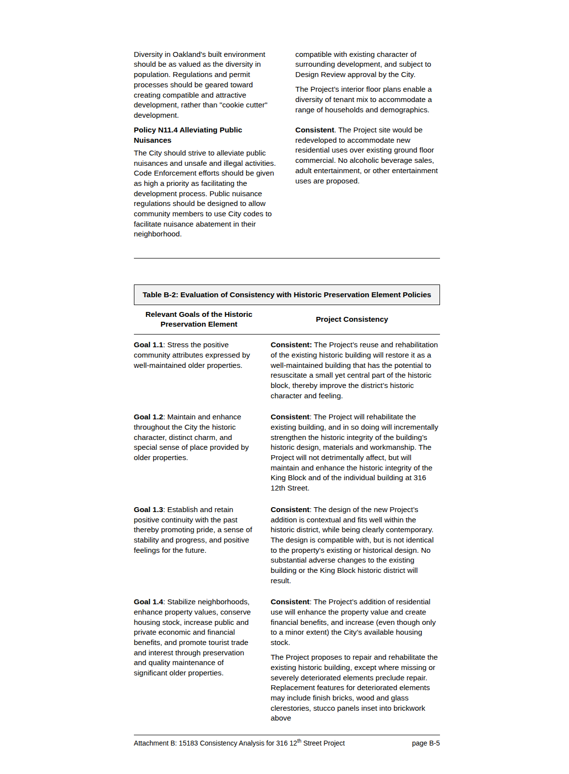| Diversity in Oakland's built environment should be as valued as the diversity in population. Regulations and permit processes should be geared toward creating compatible and attractive development, rather than "cookie cutter" development. | compatible with existing character of surrounding development, and subject to Design Review approval by the City. The Project’s interior floor plans enable a diversity of tenant mix to accommodate a range of households and demographics. |
| Policy N11.4 Alleviating Public Nuisances The City should strive to alleviate public nuisances and unsafe and illegal activities. Code Enforcement efforts should be given as high a priority as facilitating the development process. Public nuisance regulations should be designed to allow community members to use City codes to facilitate nuisance abatement in their neighborhood. | Consistent . The Project site would be redeveloped to accommodate new residential uses over existing ground floor commercial. No alcoholic beverage sales, adult entertainment, or other entertainment uses are proposed. |
Table B-2: Evaluation of Consistency with Historic Preservation Element Policies
| Relevant Goals of the Historic Preservation Element | Project Consistency |
| --- | --- |
| Goal 1.1 : Stress the positive community attributes expressed by well-maintained older properties. | Consistent: The Project’s reuse and rehabilitation of the existing historic building will restore it as a well-maintained building that has the potential to resuscitate a small yet central part of the historic block, thereby improve the district’s historic character and feeling. |
| Goal 1.2 : Maintain and enhance throughout the City the historic character, distinct charm, and special sense of place provided by older properties. | Consistent : The Project will rehabilitate the existing building, and in so doing will incrementally strengthen the historic integrity of the building’s historic design, materials and workmanship. The Project will not detrimentally affect, but will maintain and enhance the historic integrity of the King Block and of the individual building at 316 12th Street. |
| Goal 1.3 : Establish and retain positive continuity with the past thereby promoting pride, a sense of stability and progress, and positive feelings for the future. | Consistent : The design of the new Project’s addition is contextual and fits well within the historic district, while being clearly contemporary. The design is compatible with, but is not identical to the property’s existing or historical design. No substantial adverse changes to the existing building or the King Block historic district will result. |
| Goal 1.4 : Stabilize neighborhoods, enhance property values, conserve housing stock, increase public and private economic and financial benefits, and promote tourist trade and interest through preservation and quality maintenance of significant older properties. | Consistent : The Project’s addition of residential use will enhance the property value and create financial benefits, and increase (even though only to a minor extent) the City’s available housing stock. The Project proposes to repair and rehabilitate the existing historic building, except where missing or severely deteriorated elements preclude repair. Replacement features for deteriorated elements may include finish bricks, wood and glass clerestories, stucco panels inset into brickwork above |
Attachment B: 15183 Consistency Analysis for 316 12th Street Project page B-5